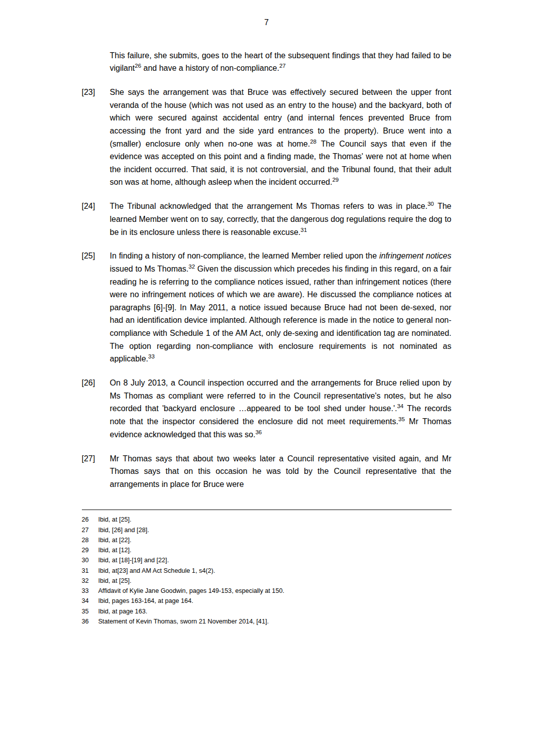7
This failure, she submits, goes to the heart of the subsequent findings that they had failed to be vigilant26 and have a history of non-compliance.27
[23]
She says the arrangement was that Bruce was effectively secured between the upper front veranda of the house (which was not used as an entry to the house) and the backyard, both of which were secured against accidental entry (and internal fences prevented Bruce from accessing the front yard and the side yard entrances to the property). Bruce went into a (smaller) enclosure only when no-one was at home.28 The Council says that even if the evidence was accepted on this point and a finding made, the Thomas' were not at home when the incident occurred. That said, it is not controversial, and the Tribunal found, that their adult son was at home, although asleep when the incident occurred.29
[24]
The Tribunal acknowledged that the arrangement Ms Thomas refers to was in place.30 The learned Member went on to say, correctly, that the dangerous dog regulations require the dog to be in its enclosure unless there is reasonable excuse.31
[25]
In finding a history of non-compliance, the learned Member relied upon the infringement notices issued to Ms Thomas.32 Given the discussion which precedes his finding in this regard, on a fair reading he is referring to the compliance notices issued, rather than infringement notices (there were no infringement notices of which we are aware). He discussed the compliance notices at paragraphs [6]-[9]. In May 2011, a notice issued because Bruce had not been de-sexed, nor had an identification device implanted. Although reference is made in the notice to general non-compliance with Schedule 1 of the AM Act, only de-sexing and identification tag are nominated. The option regarding non-compliance with enclosure requirements is not nominated as applicable.33
[26]
On 8 July 2013, a Council inspection occurred and the arrangements for Bruce relied upon by Ms Thomas as compliant were referred to in the Council representative's notes, but he also recorded that 'backyard enclosure …appeared to be tool shed under house.'.34 The records note that the inspector considered the enclosure did not meet requirements.35 Mr Thomas evidence acknowledged that this was so.36
[27]
Mr Thomas says that about two weeks later a Council representative visited again, and Mr Thomas says that on this occasion he was told by the Council representative that the arrangements in place for Bruce were
26 Ibid, at [25].
27 Ibid, [26] and [28].
28 Ibid, at [22].
29 Ibid, at [12].
30 Ibid, at [18]-[19] and [22].
31 Ibid, at[23] and AM Act Schedule 1, s4(2).
32 Ibid, at [25].
33 Affidavit of Kylie Jane Goodwin, pages 149-153, especially at 150.
34 Ibid, pages 163-164, at page 164.
35 Ibid, at page 163.
36 Statement of Kevin Thomas, sworn 21 November 2014, [41].